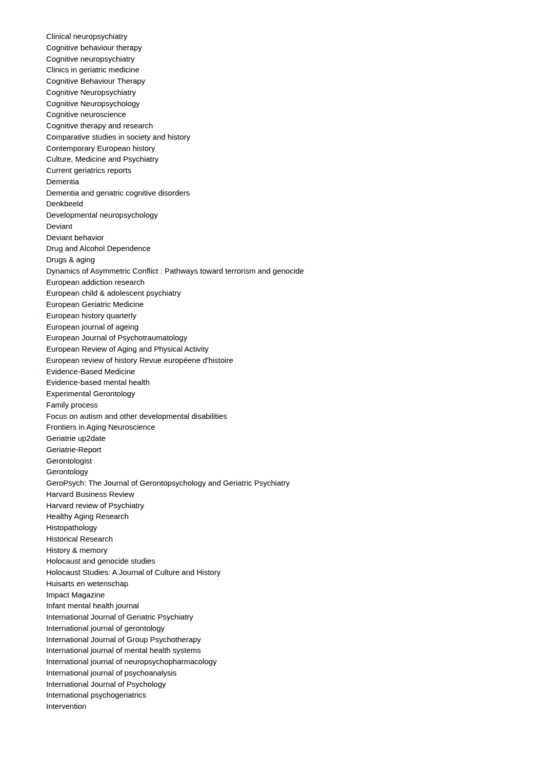Clinical neuropsychiatry
Cognitive behaviour therapy
Cognitive neuropsychiatry
Clinics in geriatric medicine
Cognitive Behaviour Therapy
Cognitive Neuropsychiatry
Cognitive Neuropsychology
Cognitive neuroscience
Cognitive therapy and research
Comparative studies in society and history
Contemporary European history
Culture, Medicine and Psychiatry
Current geriatrics reports
Dementia
Dementia and geriatric cognitive disorders
Denkbeeld
Developmental neuropsychology
Deviant
Deviant behavior
Drug and Alcohol Dependence
Drugs & aging
Dynamics of Asymmetric Conflict : Pathways toward terrorism and genocide
European addiction research
European child & adolescent psychiatry
European Geriatric Medicine
European history quarterly
European journal of ageing
European Journal of Psychotraumatology
European Review of Aging and Physical Activity
European review of history Revue européene d'histoire
Evidence-Based Medicine
Evidence-based mental health
Experimental Gerontology
Family process
Focus on autism and other developmental disabilities
Frontiers in Aging Neuroscience
Geriatrie up2date
Geriatrie-Report
Gerontologist
Gerontology
GeroPsych: The Journal of Gerontopsychology and Geriatric Psychiatry
Harvard Business Review
Harvard review of Psychiatry
Healthy Aging Research
Histopathology
Historical Research
History & memory
Holocaust and genocide studies
Holocaust Studies: A Journal of Culture and History
Huisarts en wetenschap
Impact Magazine
Infant mental health journal
International Journal of Geriatric Psychiatry
International journal of gerontology
International Journal of Group Psychotherapy
International journal of mental health systems
International journal of neuropsychopharmacology
International journal of psychoanalysis
International Journal of Psychology
International psychogeriatrics
Intervention